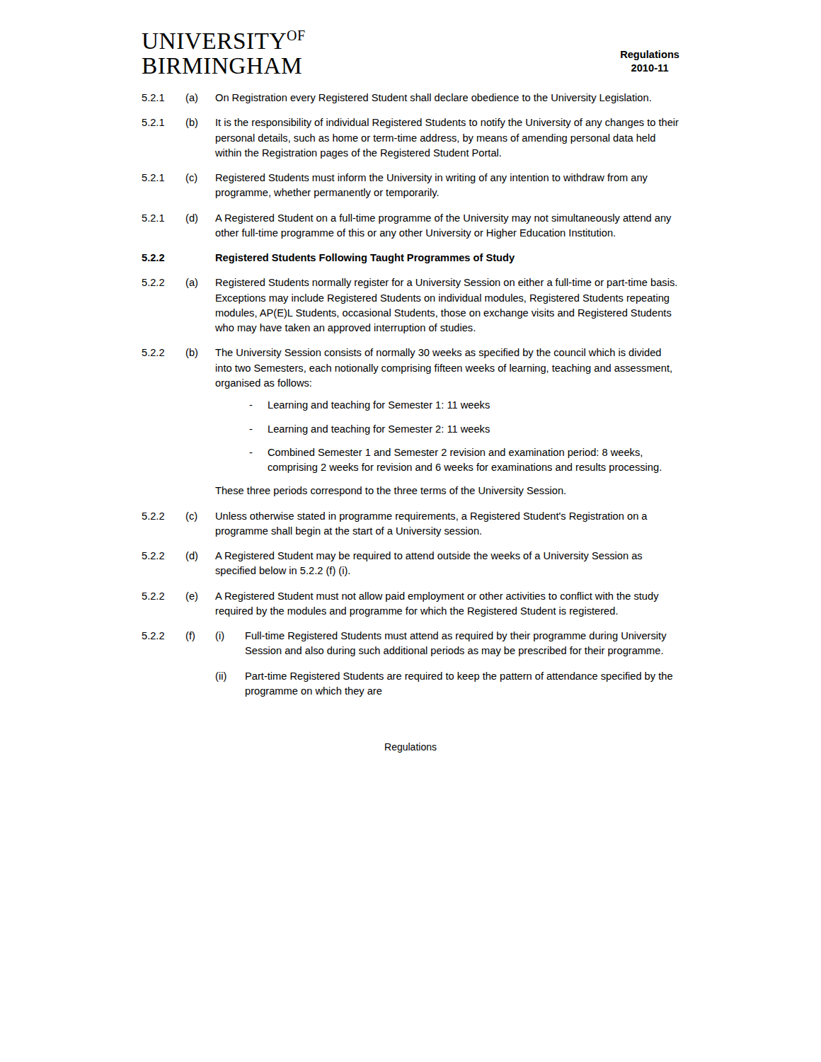UNIVERSITYOF
BIRMINGHAM
Regulations
2010-11
| 5.2.1 | (a) | On Registration every Registered Student shall declare obedience to the University Legislation. |
| 5.2.1 | (b) | It is the responsibility of individual Registered Students to notify the University of any changes to their personal details, such as home or term-time address, by means of amending personal data held within the Registration pages of the Registered Student Portal. |
| 5.2.1 | (c) | Registered Students must inform the University in writing of any intention to withdraw from any programme, whether permanently or temporarily. |
| 5.2.1 | (d) | A Registered Student on a full-time programme of the University may not simultaneously attend any other full-time programme of this or any other University or Higher Education Institution. |
| 5.2.2 | | Registered Students Following Taught Programmes of Study |
| 5.2.2 | (a) | Registered Students normally register for a University Session on either a full-time or part-time basis. Exceptions may include Registered Students on individual modules, Registered Students repeating modules, AP(E)L Students, occasional Students, those on exchange visits and Registered Students who may have taken an approved interruption of studies. |
| 5.2.2 | (b) | The University Session consists of normally 30 weeks as specified by the council which is divided into two Semesters, each notionally comprising fifteen weeks of learning, teaching and assessment, organised as follows: Learning and teaching for Semester 1: 11 weeks Learning and teaching for Semester 2: 11 weeks Combined Semester 1 and Semester 2 revision and examination period: 8 weeks, comprising 2 weeks for revision and 6 weeks for examinations and results processing. These three periods correspond to the three terms of the University Session. |
| 5.2.2 | (c) | Unless otherwise stated in programme requirements, a Registered Student's Registration on a programme shall begin at the start of a University session. |
| 5.2.2 | (d) | A Registered Student may be required to attend outside the weeks of a University Session as specified below in 5.2.2 (f) (i). |
| 5.2.2 | (e) | A Registered Student must not allow paid employment or other activities to conflict with the study required by the modules and programme for which the Registered Student is registered. |
| 5.2.2 | (f) | / (i) / Full-time Registered Students must attend as required by their programme during University Session and also during such additional periods as may be prescribed for their programme. / / (ii) / Part-time Registered Students are required to keep the pattern of attendance specified by the programme on which they are / |
Regulations